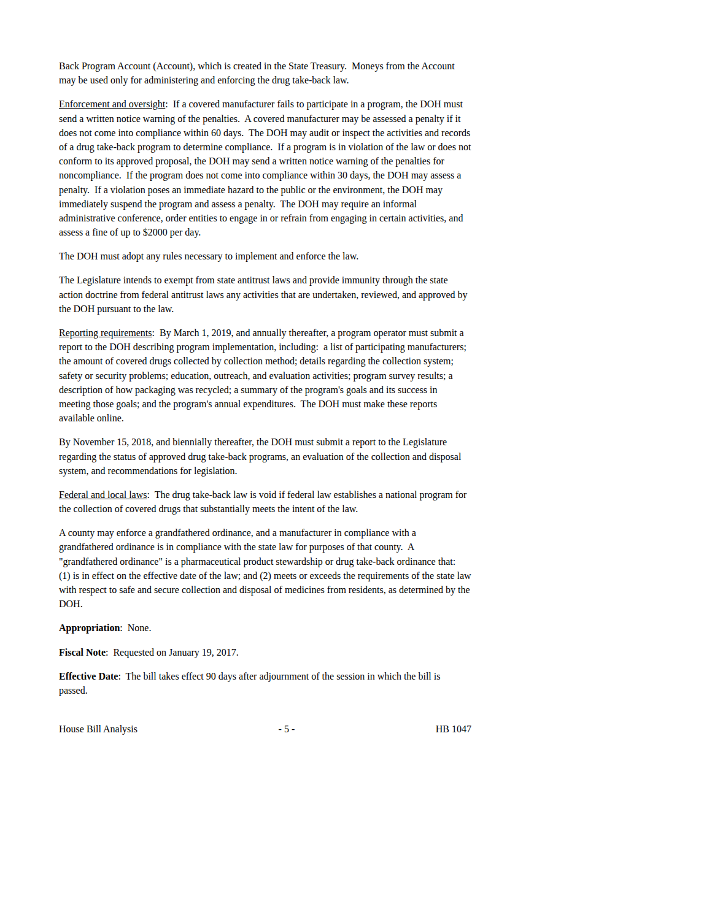Back Program Account (Account), which is created in the State Treasury. Moneys from the Account may be used only for administering and enforcing the drug take-back law.
Enforcement and oversight: If a covered manufacturer fails to participate in a program, the DOH must send a written notice warning of the penalties. A covered manufacturer may be assessed a penalty if it does not come into compliance within 60 days. The DOH may audit or inspect the activities and records of a drug take-back program to determine compliance. If a program is in violation of the law or does not conform to its approved proposal, the DOH may send a written notice warning of the penalties for noncompliance. If the program does not come into compliance within 30 days, the DOH may assess a penalty. If a violation poses an immediate hazard to the public or the environment, the DOH may immediately suspend the program and assess a penalty. The DOH may require an informal administrative conference, order entities to engage in or refrain from engaging in certain activities, and assess a fine of up to $2000 per day.
The DOH must adopt any rules necessary to implement and enforce the law.
The Legislature intends to exempt from state antitrust laws and provide immunity through the state action doctrine from federal antitrust laws any activities that are undertaken, reviewed, and approved by the DOH pursuant to the law.
Reporting requirements: By March 1, 2019, and annually thereafter, a program operator must submit a report to the DOH describing program implementation, including: a list of participating manufacturers; the amount of covered drugs collected by collection method; details regarding the collection system; safety or security problems; education, outreach, and evaluation activities; program survey results; a description of how packaging was recycled; a summary of the program's goals and its success in meeting those goals; and the program's annual expenditures. The DOH must make these reports available online.
By November 15, 2018, and biennially thereafter, the DOH must submit a report to the Legislature regarding the status of approved drug take-back programs, an evaluation of the collection and disposal system, and recommendations for legislation.
Federal and local laws: The drug take-back law is void if federal law establishes a national program for the collection of covered drugs that substantially meets the intent of the law.
A county may enforce a grandfathered ordinance, and a manufacturer in compliance with a grandfathered ordinance is in compliance with the state law for purposes of that county. A "grandfathered ordinance" is a pharmaceutical product stewardship or drug take-back ordinance that: (1) is in effect on the effective date of the law; and (2) meets or exceeds the requirements of the state law with respect to safe and secure collection and disposal of medicines from residents, as determined by the DOH.
Appropriation: None.
Fiscal Note: Requested on January 19, 2017.
Effective Date: The bill takes effect 90 days after adjournment of the session in which the bill is passed.
House Bill Analysis - 5 - HB 1047